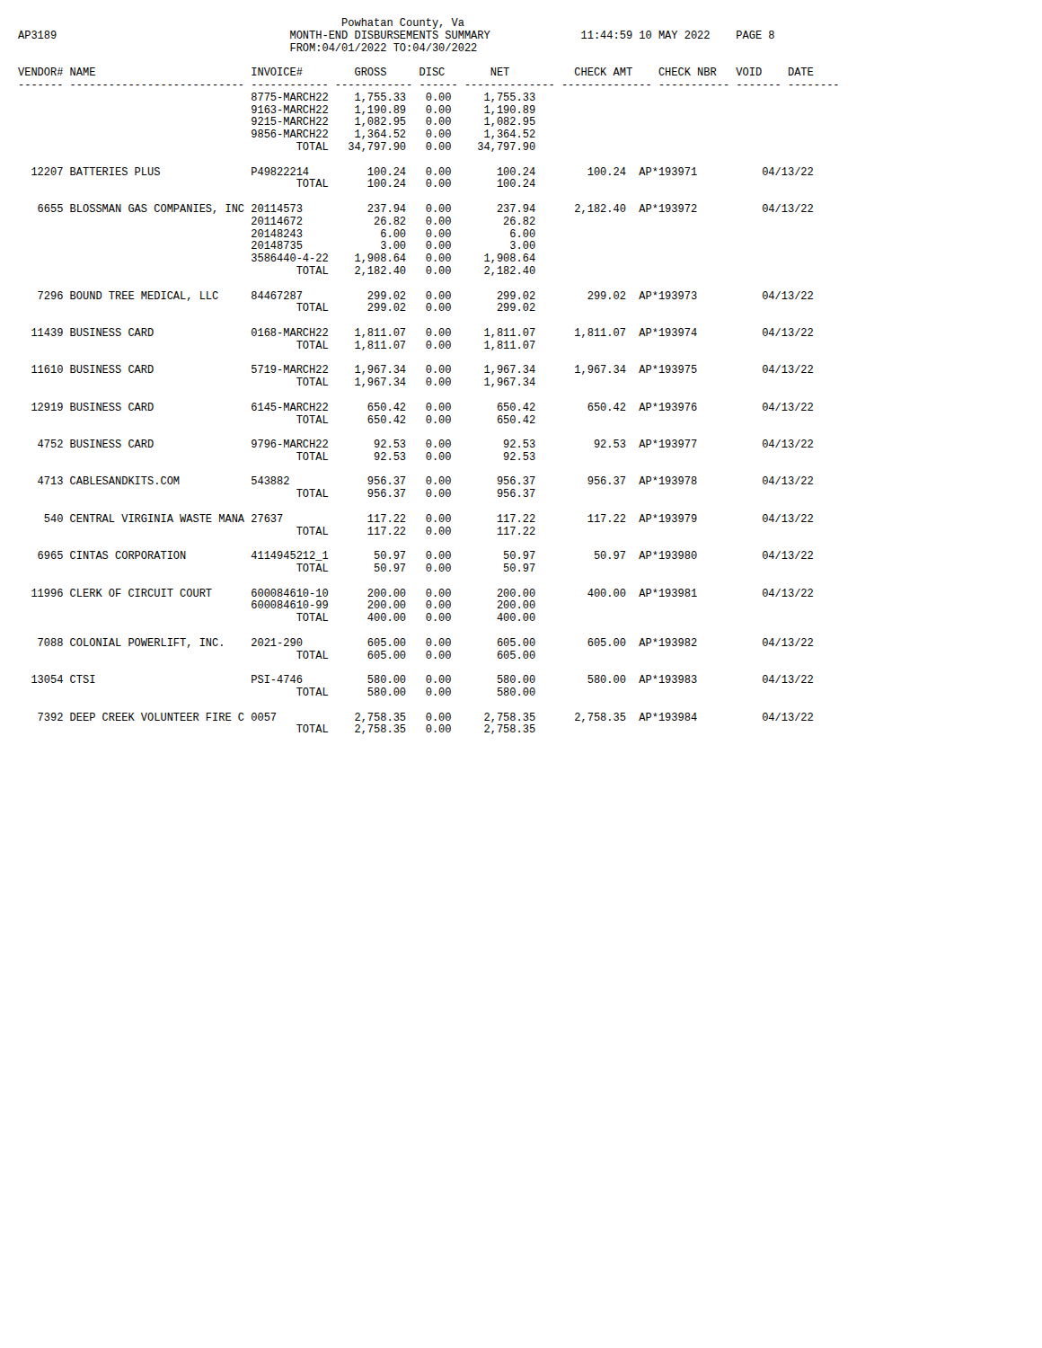Powhatan County, Va
AP3189                                    MONTH-END DISBURSEMENTS SUMMARY              11:44:59 10 MAY 2022    PAGE 8
                                          FROM:04/01/2022 TO:04/30/2022

VENDOR# NAME                        INVOICE#        GROSS     DISC       NET          CHECK AMT    CHECK NBR   VOID    DATE
------- --------------------------- ------------ ------------ ------ -------------- -------------- ----------- ------- --------
                                    8775-MARCH22    1,755.33   0.00     1,755.33
                                    9163-MARCH22    1,190.89   0.00     1,190.89
                                    9215-MARCH22    1,082.95   0.00     1,082.95
                                    9856-MARCH22    1,364.52   0.00     1,364.52
                                           TOTAL   34,797.90   0.00    34,797.90

  12207 BATTERIES PLUS              P49822214         100.24   0.00       100.24        100.24  AP*193971          04/13/22
                                           TOTAL      100.24   0.00       100.24

   6655 BLOSSMAN GAS COMPANIES, INC 20114573          237.94   0.00       237.94      2,182.40  AP*193972          04/13/22
                                    20114672           26.82   0.00        26.82
                                    20148243            6.00   0.00         6.00
                                    20148735            3.00   0.00         3.00
                                    3586440-4-22    1,908.64   0.00     1,908.64
                                           TOTAL    2,182.40   0.00     2,182.40

   7296 BOUND TREE MEDICAL, LLC     84467287          299.02   0.00       299.02        299.02  AP*193973          04/13/22
                                           TOTAL      299.02   0.00       299.02

  11439 BUSINESS CARD               0168-MARCH22    1,811.07   0.00     1,811.07      1,811.07  AP*193974          04/13/22
                                           TOTAL    1,811.07   0.00     1,811.07

  11610 BUSINESS CARD               5719-MARCH22    1,967.34   0.00     1,967.34      1,967.34  AP*193975          04/13/22
                                           TOTAL    1,967.34   0.00     1,967.34

  12919 BUSINESS CARD               6145-MARCH22      650.42   0.00       650.42        650.42  AP*193976          04/13/22
                                           TOTAL      650.42   0.00       650.42

   4752 BUSINESS CARD               9796-MARCH22       92.53   0.00        92.53         92.53  AP*193977          04/13/22
                                           TOTAL       92.53   0.00        92.53

   4713 CABLESANDKITS.COM           543882            956.37   0.00       956.37        956.37  AP*193978          04/13/22
                                           TOTAL      956.37   0.00       956.37

    540 CENTRAL VIRGINIA WASTE MANA 27637             117.22   0.00       117.22        117.22  AP*193979          04/13/22
                                           TOTAL      117.22   0.00       117.22

   6965 CINTAS CORPORATION          4114945212_1       50.97   0.00        50.97         50.97  AP*193980          04/13/22
                                           TOTAL       50.97   0.00        50.97

  11996 CLERK OF CIRCUIT COURT      600084610-10      200.00   0.00       200.00        400.00  AP*193981          04/13/22
                                    600084610-99      200.00   0.00       200.00
                                           TOTAL      400.00   0.00       400.00

   7088 COLONIAL POWERLIFT, INC.    2021-290          605.00   0.00       605.00        605.00  AP*193982          04/13/22
                                           TOTAL      605.00   0.00       605.00

  13054 CTSI                        PSI-4746          580.00   0.00       580.00        580.00  AP*193983          04/13/22
                                           TOTAL      580.00   0.00       580.00

   7392 DEEP CREEK VOLUNTEER FIRE C 0057            2,758.35   0.00     2,758.35      2,758.35  AP*193984          04/13/22
                                           TOTAL    2,758.35   0.00     2,758.35